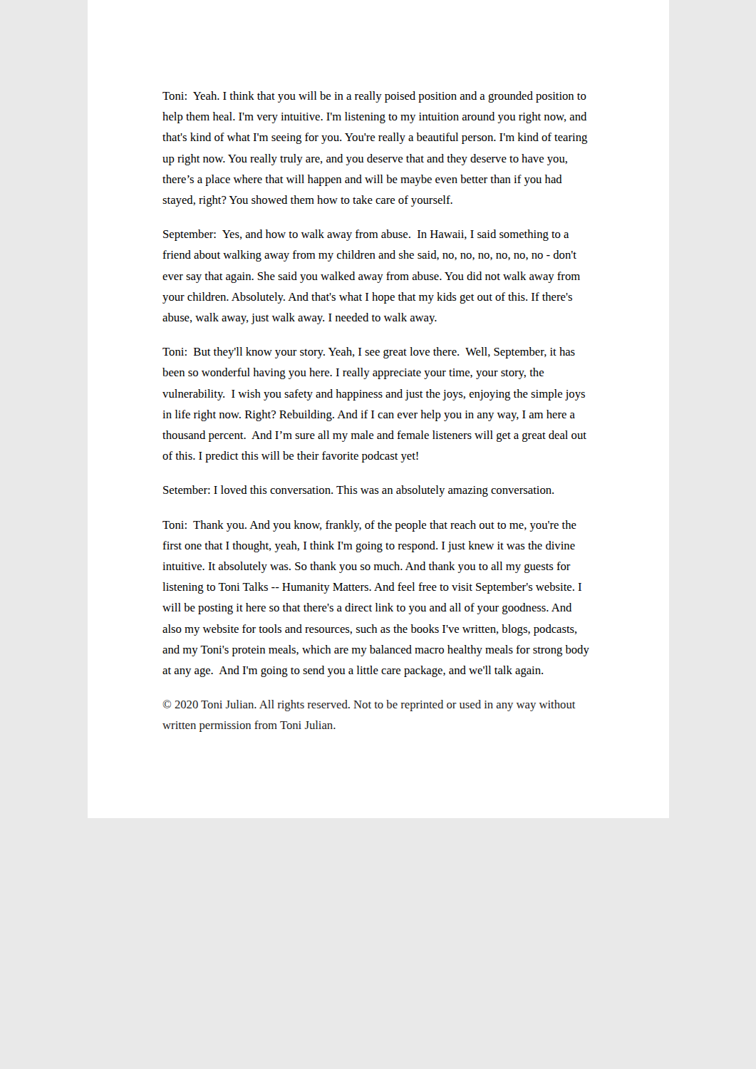Toni: Yeah. I think that you will be in a really poised position and a grounded position to help them heal. I'm very intuitive. I'm listening to my intuition around you right now, and that's kind of what I'm seeing for you. You're really a beautiful person. I'm kind of tearing up right now. You really truly are, and you deserve that and they deserve to have you, there’s a place where that will happen and will be maybe even better than if you had stayed, right? You showed them how to take care of yourself.
September: Yes, and how to walk away from abuse. In Hawaii, I said something to a friend about walking away from my children and she said, no, no, no, no, no, no - don't ever say that again. She said you walked away from abuse. You did not walk away from your children. Absolutely. And that's what I hope that my kids get out of this. If there's abuse, walk away, just walk away. I needed to walk away.
Toni: But they'll know your story. Yeah, I see great love there. Well, September, it has been so wonderful having you here. I really appreciate your time, your story, the vulnerability. I wish you safety and happiness and just the joys, enjoying the simple joys in life right now. Right? Rebuilding. And if I can ever help you in any way, I am here a thousand percent. And I’m sure all my male and female listeners will get a great deal out of this. I predict this will be their favorite podcast yet!
Setember: I loved this conversation. This was an absolutely amazing conversation.
Toni: Thank you. And you know, frankly, of the people that reach out to me, you're the first one that I thought, yeah, I think I'm going to respond. I just knew it was the divine intuitive. It absolutely was. So thank you so much. And thank you to all my guests for listening to Toni Talks -- Humanity Matters. And feel free to visit September's website. I will be posting it here so that there's a direct link to you and all of your goodness. And also my website for tools and resources, such as the books I've written, blogs, podcasts, and my Toni's protein meals, which are my balanced macro healthy meals for strong body at any age. And I'm going to send you a little care package, and we'll talk again.
© 2020 Toni Julian. All rights reserved. Not to be reprinted or used in any way without written permission from Toni Julian.